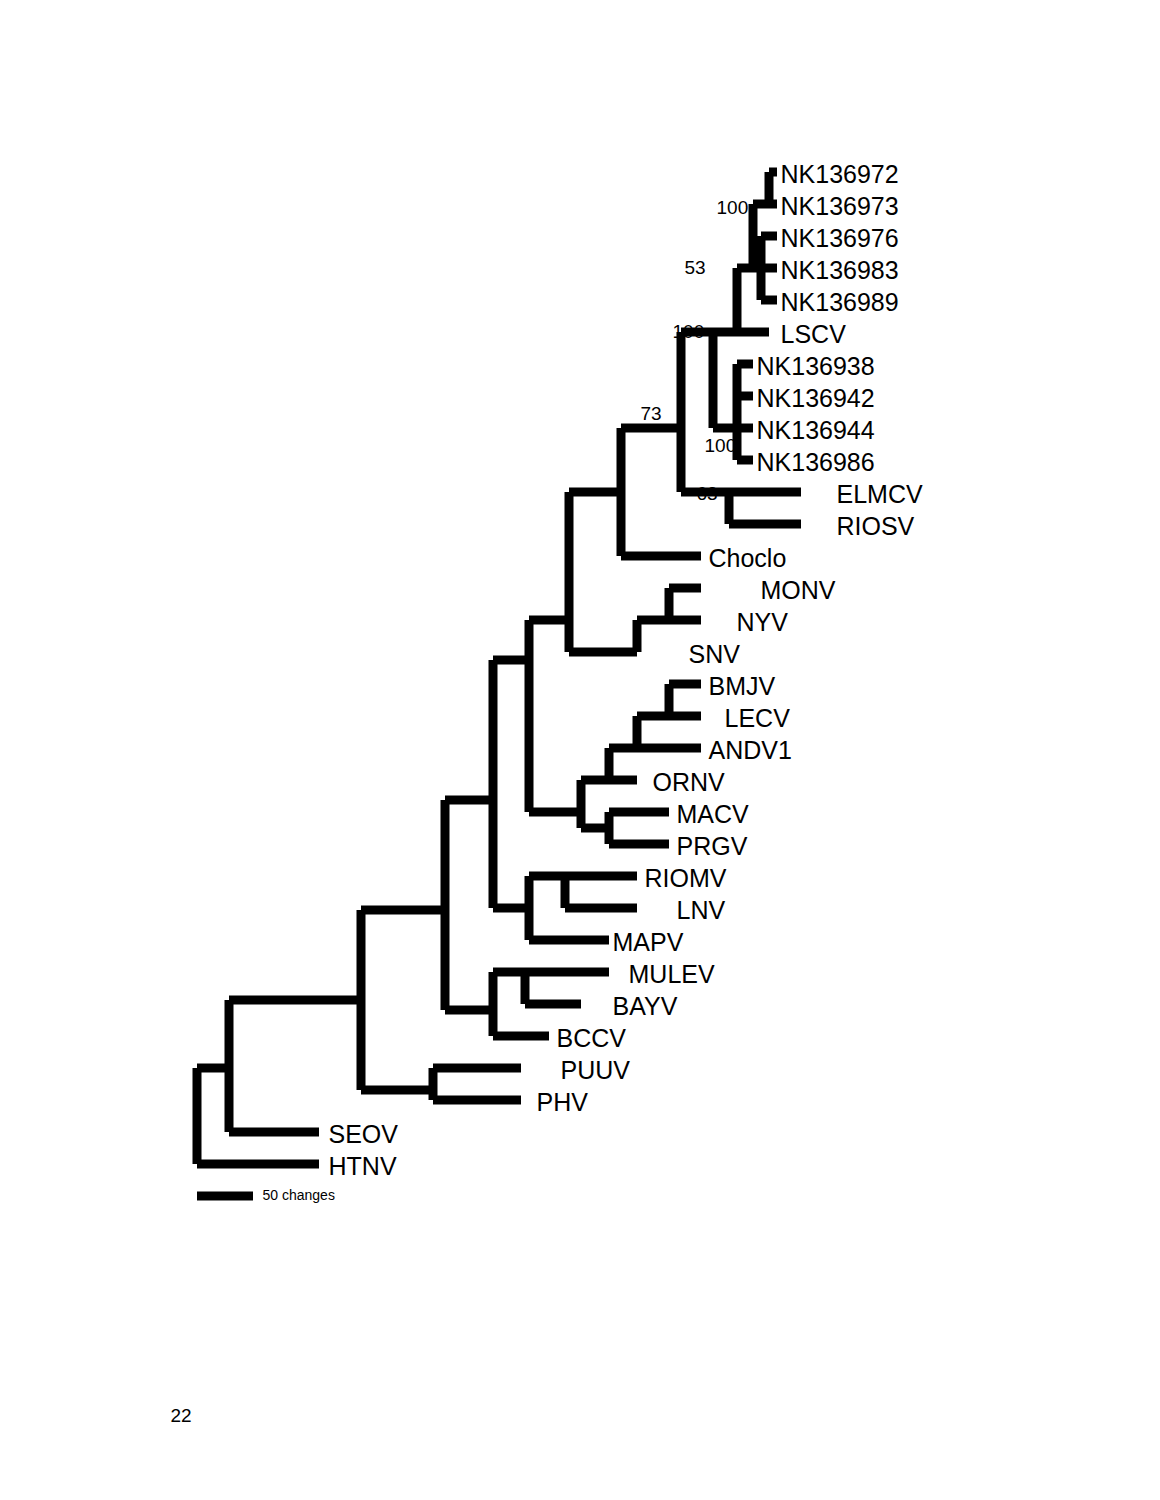NK136972
NK136973
NK136976
NK136983
NK136989
LSCV
NK136938
NK136942
NK136944
NK136986
ELMCV
RIOSV
Choclo
MONV
NYV
SNV
BMJV
LECV
ANDV1
ORNV
MACV
PRGV
RIOMV
LNV
MAPV
MULEV
BAYV
BCCV
PUUV
PHV
SEOV
HTNV
100
53
100
73
100
63
50 changes
22